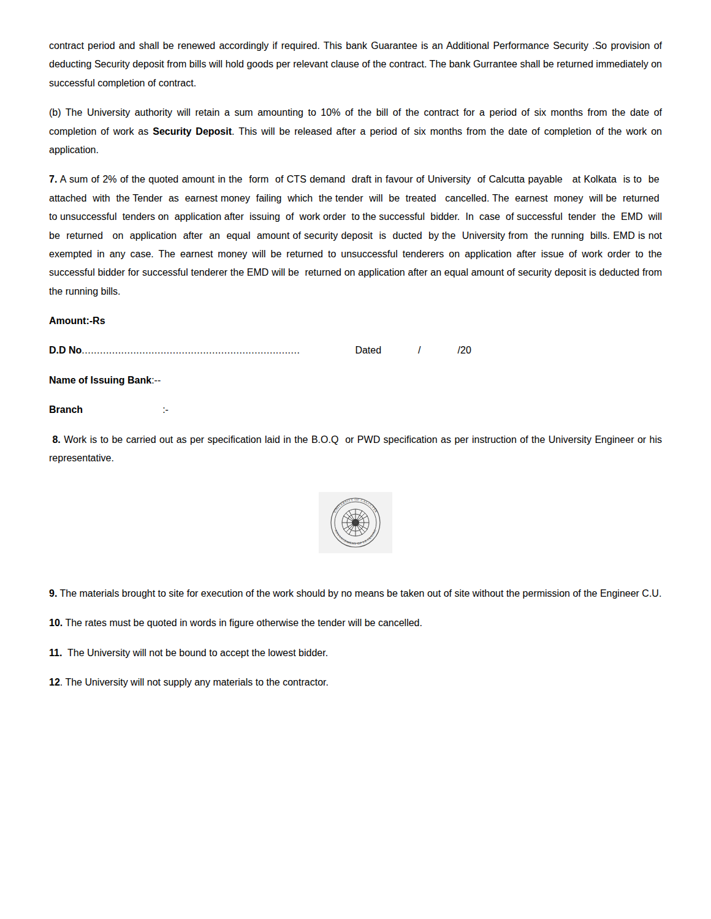contract period and shall be renewed accordingly if required. This bank Guarantee is an Additional Performance Security .So provision of deducting Security deposit from bills will hold goods per relevant clause of the contract. The bank Gurrantee shall be returned immediately on successful completion of contract.
(b) The University authority will retain a sum amounting to 10% of the bill of the contract for a period of six months from the date of completion of work as Security Deposit. This will be released after a period of six months from the date of completion of the work on application.
7. A sum of 2% of the quoted amount in the form of CTS demand draft in favour of University of Calcutta payable at Kolkata is to be attached with the Tender as earnest money failing which the tender will be treated cancelled. The earnest money will be returned to unsuccessful tenders on application after issuing of work order to the successful bidder. In case of successful tender the EMD will be returned on application after an equal amount of security deposit is ducted by the University from the running bills. EMD is not exempted in any case. The earnest money will be returned to unsuccessful tenderers on application after issue of work order to the successful bidder for successful tenderer the EMD will be returned on application after an equal amount of security deposit is deducted from the running bills.
Amount:-Rs
D.D No........................................................................ Dated / /20
Name of Issuing Bank:--
Branch :-
8. Work is to be carried out as per specification laid in the B.O.Q or PWD specification as per instruction of the University Engineer or his representative.
UNIVERSITY OF CALCUTTA ADVANCEMENT OF LEARNING
9. The materials brought to site for execution of the work should by no means be taken out of site without the permission of the Engineer C.U.
10. The rates must be quoted in words in figure otherwise the tender will be cancelled.
11. The University will not be bound to accept the lowest bidder.
12. The University will not supply any materials to the contractor.